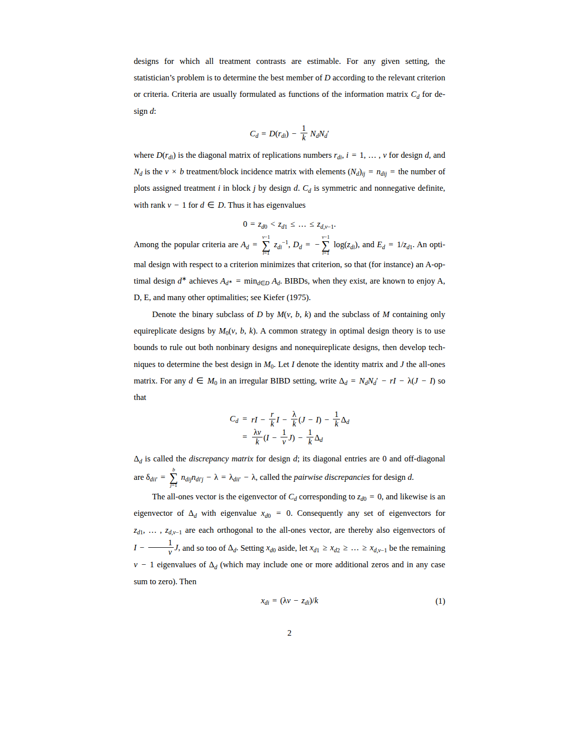designs for which all treatment contrasts are estimable. For any given setting, the statistician’s problem is to determine the best member of D according to the relevant criterion or criteria. Criteria are usually formulated as functions of the information matrix Cd for design d:
Cd = D(rdi) − 1 k NdNd′
where D(rdi) is the diagonal matrix of replications numbers rdi, i = 1, … , v for design d, and Nd is the v × b treatment/block incidence matrix with elements (Nd)ij = ndij = the number of plots assigned treatment i in block j by design d. Cd is symmetric and nonnegative definite, with rank v − 1 for d ∈ D. Thus it has eigenvalues
0 = zd0 < zd1 ≤ … ≤ zd,v−1.
Among the popular criteria are Ad = v−1∑i=1 zdi−1, Dd = −v−1∑i=1 log(zdi), and Ed = 1/zd1. An optimal design with respect to a criterion minimizes that criterion, so that (for instance) an A-optimal design d∗ achieves Ad∗ = mind∈D Ad. BIBDs, when they exist, are known to enjoy A, D, E, and many other optimalities; see Kiefer (1975).
Denote the binary subclass of D by M(v, b, k) and the subclass of M containing only equireplicate designs by M0(v, b, k). A common strategy in optimal design theory is to use bounds to rule out both nonbinary designs and nonequireplicate designs, then develop techniques to determine the best design in M0. Let I denote the identity matrix and J the all-ones matrix. For any d ∈ M0 in an irregular BIBD setting, write Δd = NdNd′ − rI − λ(J − I) so that
Cd
=
rI − rk I − λk(J − I) − 1 k Δd
=
λv k(I − 1 v J) − 1 k Δd
Δd is called the discrepancy matrix for design d; its diagonal entries are 0 and off-diagonal are δdii′ = b∑j=1 ndijndi′j − λ = λdii′ − λ, called the pairwise discrepancies for design d.
The all-ones vector is the eigenvector of Cd corresponding to zd0 = 0, and likewise is an eigenvector of Δd with eigenvalue xd0 = 0. Consequently any set of eigenvectors for zd1, … , zd,v−1 are each orthogonal to the all-ones vector, are thereby also eigenvectors of I − 1 v J, and so too of Δd. Setting xd0 aside, let xd1 ≥ xd2 ≥ … ≥ xd,v−1 be the remaining v − 1 eigenvalues of Δd (which may include one or more additional zeros and in any case sum to zero). Then
xdi = (λv − zdi)/k (1)
2